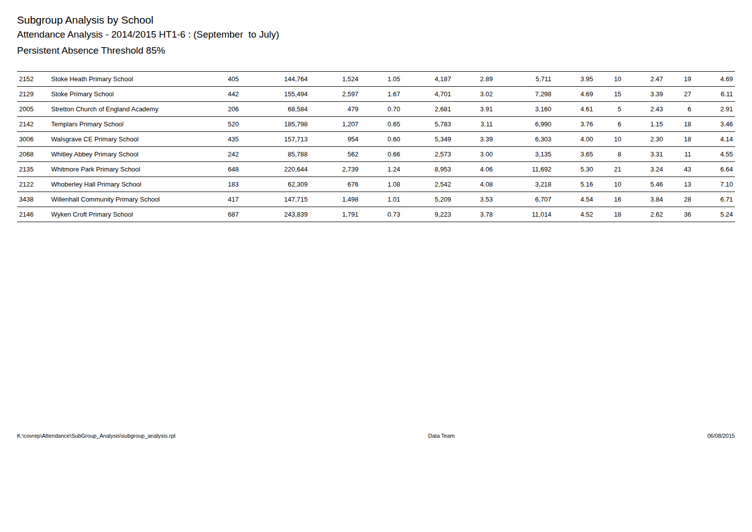Subgroup Analysis by School
Attendance Analysis - 2014/2015 HT1-6 : (September to July)
Persistent Absence Threshold 85%
| 2152 | Stoke Heath Primary School | 405 | 144,764 | 1,524 | 1.05 | 4,187 | 2.89 | 5,711 | 3.95 | 10 | 2.47 | 19 | 4.69 |
| 2129 | Stoke Primary School | 442 | 155,494 | 2,597 | 1.67 | 4,701 | 3.02 | 7,298 | 4.69 | 15 | 3.39 | 27 | 6.11 |
| 2005 | Stretton Church of England Academy | 206 | 68,584 | 479 | 0.70 | 2,681 | 3.91 | 3,160 | 4.61 | 5 | 2.43 | 6 | 2.91 |
| 2142 | Templars Primary School | 520 | 185,798 | 1,207 | 0.65 | 5,783 | 3.11 | 6,990 | 3.76 | 6 | 1.15 | 18 | 3.46 |
| 3006 | Walsgrave CE Primary School | 435 | 157,713 | 954 | 0.60 | 5,349 | 3.39 | 6,303 | 4.00 | 10 | 2.30 | 18 | 4.14 |
| 2068 | Whitley Abbey Primary School | 242 | 85,788 | 562 | 0.66 | 2,573 | 3.00 | 3,135 | 3.65 | 8 | 3.31 | 11 | 4.55 |
| 2135 | Whitmore Park Primary School | 648 | 220,644 | 2,739 | 1.24 | 8,953 | 4.06 | 11,692 | 5.30 | 21 | 3.24 | 43 | 6.64 |
| 2122 | Whoberley Hall Primary School | 183 | 62,309 | 676 | 1.08 | 2,542 | 4.08 | 3,218 | 5.16 | 10 | 5.46 | 13 | 7.10 |
| 3438 | Willenhall Community Primary School | 417 | 147,715 | 1,498 | 1.01 | 5,209 | 3.53 | 6,707 | 4.54 | 16 | 3.84 | 28 | 6.71 |
| 2146 | Wyken Croft Primary School | 687 | 243,839 | 1,791 | 0.73 | 9,223 | 3.78 | 11,014 | 4.52 | 18 | 2.62 | 36 | 5.24 |
K:\covrep\Attendance\SubGroup_Analysis\subgroup_analysis.rpt Data Team 06/08/2015